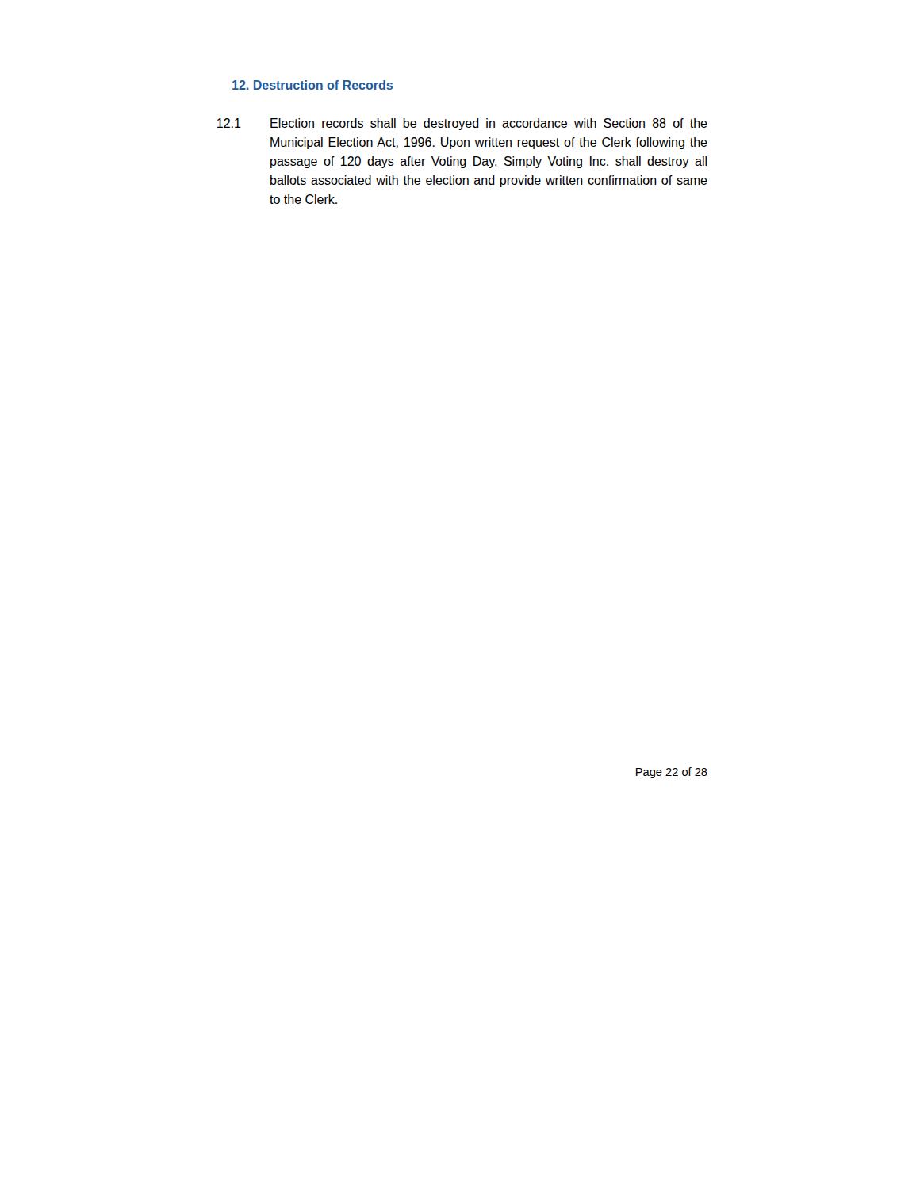12. Destruction of Records
12.1
Election records shall be destroyed in accordance with Section 88 of the Municipal Election Act, 1996. Upon written request of the Clerk following the passage of 120 days after Voting Day, Simply Voting Inc. shall destroy all ballots associated with the election and provide written confirmation of same to the Clerk.
Page 22 of 28